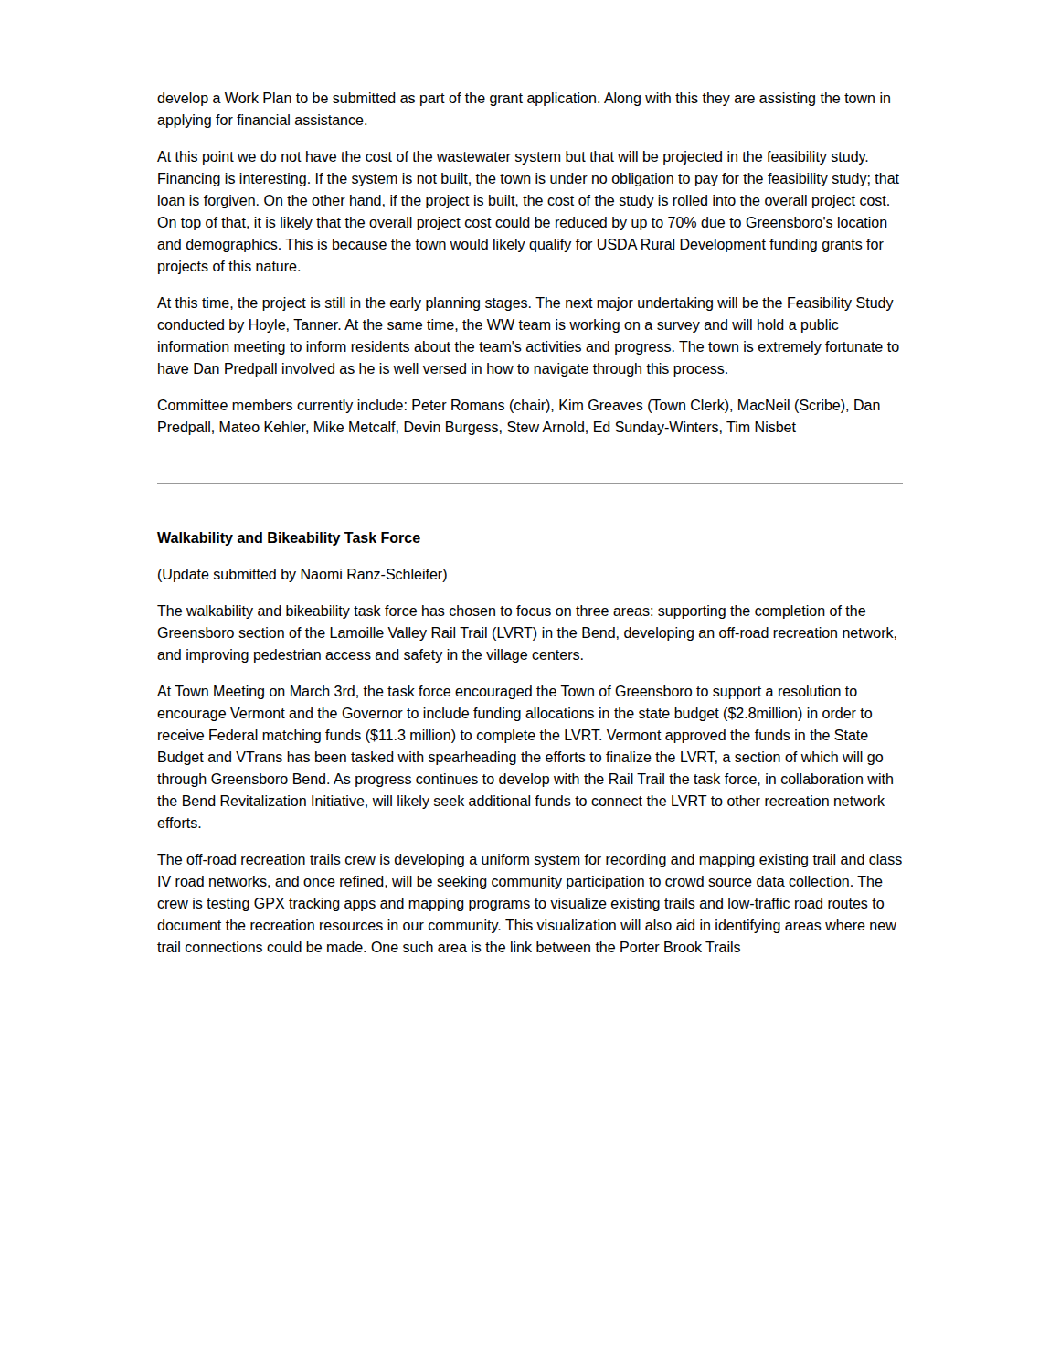develop a Work Plan to be submitted as part of the grant application. Along with this they are assisting the town in applying for financial assistance.
At this point we do not have the cost of the wastewater system but that will be projected in the feasibility study. Financing is interesting. If the system is not built, the town is under no obligation to pay for the feasibility study; that loan is forgiven. On the other hand, if the project is built, the cost of the study is rolled into the overall project cost. On top of that, it is likely that the overall project cost could be reduced by up to 70% due to Greensboro's location and demographics. This is because the town would likely qualify for USDA Rural Development funding grants for projects of this nature.
At this time, the project is still in the early planning stages. The next major undertaking will be the Feasibility Study conducted by Hoyle, Tanner. At the same time, the WW team is working on a survey and will hold a public information meeting to inform residents about the team's activities and progress. The town is extremely fortunate to have Dan Predpall involved as he is well versed in how to navigate through this process.
Committee members currently include: Peter Romans (chair), Kim Greaves (Town Clerk), MacNeil (Scribe), Dan Predpall, Mateo Kehler, Mike Metcalf, Devin Burgess, Stew Arnold, Ed Sunday-Winters, Tim Nisbet
Walkability and Bikeability Task Force
(Update submitted by Naomi Ranz-Schleifer)
The walkability and bikeability task force has chosen to focus on three areas: supporting the completion of the Greensboro section of the Lamoille Valley Rail Trail (LVRT) in the Bend, developing an off-road recreation network, and improving pedestrian access and safety in the village centers.
At Town Meeting on March 3rd, the task force encouraged the Town of Greensboro to support a resolution to encourage Vermont and the Governor to include funding allocations in the state budget ($2.8million) in order to receive Federal matching funds ($11.3 million) to complete the LVRT. Vermont approved the funds in the State Budget and VTrans has been tasked with spearheading the efforts to finalize the LVRT, a section of which will go through Greensboro Bend. As progress continues to develop with the Rail Trail the task force, in collaboration with the Bend Revitalization Initiative, will likely seek additional funds to connect the LVRT to other recreation network efforts.
The off-road recreation trails crew is developing a uniform system for recording and mapping existing trail and class IV road networks, and once refined, will be seeking community participation to crowd source data collection. The crew is testing GPX tracking apps and mapping programs to visualize existing trails and low-traffic road routes to document the recreation resources in our community. This visualization will also aid in identifying areas where new trail connections could be made. One such area is the link between the Porter Brook Trails